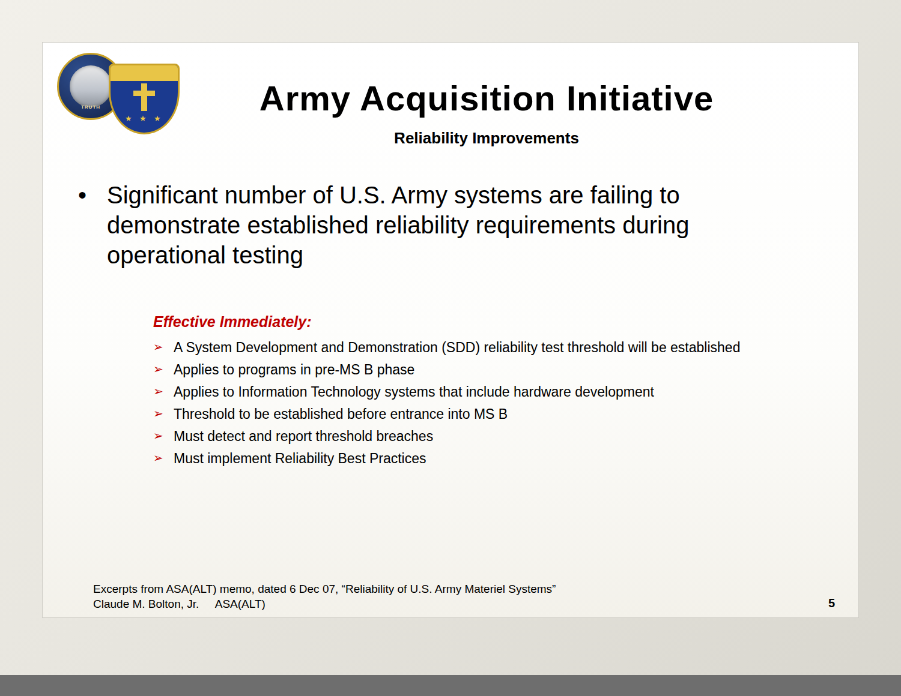TRUTH
★ ★ ★
Army Acquisition Initiative
Reliability Improvements
•
Significant number of U.S. Army systems are failing to demonstrate established reliability requirements during operational testing
Effective Immediately:
➢A System Development and Demonstration (SDD) reliability test threshold will be established
➢Applies to programs in pre-MS B phase
➢Applies to Information Technology systems that include hardware development
➢Threshold to be established before entrance into MS B
➢Must detect and report threshold breaches
➢Must implement Reliability Best Practices
Excerpts from ASA(ALT) memo, dated 6 Dec 07, “Reliability of U.S. Army Materiel Systems”
Claude M. Bolton, Jr. ASA(ALT)
5